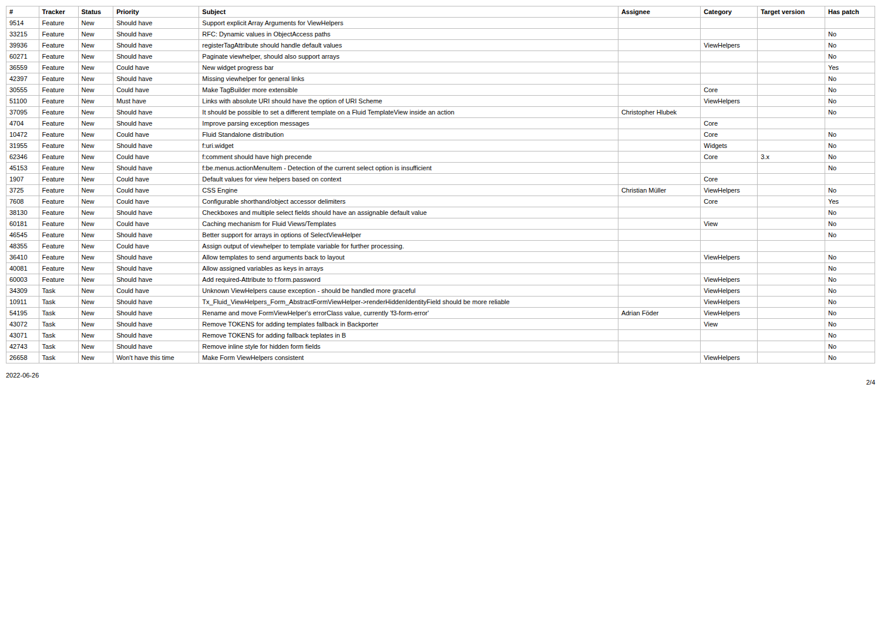| # | Tracker | Status | Priority | Subject | Assignee | Category | Target version | Has patch |
| --- | --- | --- | --- | --- | --- | --- | --- | --- |
| 9514 | Feature | New | Should have | Support explicit Array Arguments for ViewHelpers | | | | |
| 33215 | Feature | New | Should have | RFC: Dynamic values in ObjectAccess paths | | | | No |
| 39936 | Feature | New | Should have | registerTagAttribute should handle default values | | ViewHelpers | | No |
| 60271 | Feature | New | Should have | Paginate viewhelper, should also support arrays | | | | No |
| 36559 | Feature | New | Could have | New widget progress bar | | | | Yes |
| 42397 | Feature | New | Should have | Missing viewhelper for general links | | | | No |
| 30555 | Feature | New | Could have | Make TagBuilder more extensible | | Core | | No |
| 51100 | Feature | New | Must have | Links with absolute URI should have the option of URI Scheme | | ViewHelpers | | No |
| 37095 | Feature | New | Should have | It should be possible to set a different template on a Fluid TemplateView inside an action | Christopher Hlubek | | | No |
| 4704 | Feature | New | Should have | Improve parsing exception messages | | Core | | |
| 10472 | Feature | New | Could have | Fluid Standalone distribution | | Core | | No |
| 31955 | Feature | New | Should have | f:uri.widget | | Widgets | | No |
| 62346 | Feature | New | Could have | f:comment should have high precende | | Core | 3.x | No |
| 45153 | Feature | New | Should have | f:be.menus.actionMenuItem - Detection of the current select option is insufficient | | | | No |
| 1907 | Feature | New | Could have | Default values for view helpers based on context | | Core | | |
| 3725 | Feature | New | Could have | CSS Engine | Christian Müller | ViewHelpers | | No |
| 7608 | Feature | New | Could have | Configurable shorthand/object accessor delimiters | | Core | | Yes |
| 38130 | Feature | New | Should have | Checkboxes and multiple select fields should have an assignable default value | | | | No |
| 60181 | Feature | New | Could have | Caching mechanism for Fluid Views/Templates | | View | | No |
| 46545 | Feature | New | Should have | Better support for arrays in options of SelectViewHelper | | | | No |
| 48355 | Feature | New | Could have | Assign output of viewhelper to template variable for further processing. | | | | |
| 36410 | Feature | New | Should have | Allow templates to send arguments back to layout | | ViewHelpers | | No |
| 40081 | Feature | New | Should have | Allow assigned variables as keys in arrays | | | | No |
| 60003 | Feature | New | Should have | Add required-Attribute to f:form.password | | ViewHelpers | | No |
| 34309 | Task | New | Could have | Unknown ViewHelpers cause exception - should be handled more graceful | | ViewHelpers | | No |
| 10911 | Task | New | Should have | Tx_Fluid_ViewHelpers_Form_AbstractFormViewHelper->renderHiddenIdentityField should be more reliable | | ViewHelpers | | No |
| 54195 | Task | New | Should have | Rename and move FormViewHelper's errorClass value, currently 'f3-form-error' | Adrian Föder | ViewHelpers | | No |
| 43072 | Task | New | Should have | Remove TOKENS for adding templates fallback in Backporter | | View | | No |
| 43071 | Task | New | Should have | Remove TOKENS for adding fallback teplates in B | | | | No |
| 42743 | Task | New | Should have | Remove inline style for hidden form fields | | | | No |
| 26658 | Task | New | Won't have this time | Make Form ViewHelpers consistent | | ViewHelpers | | No |
2022-06-26
2/4